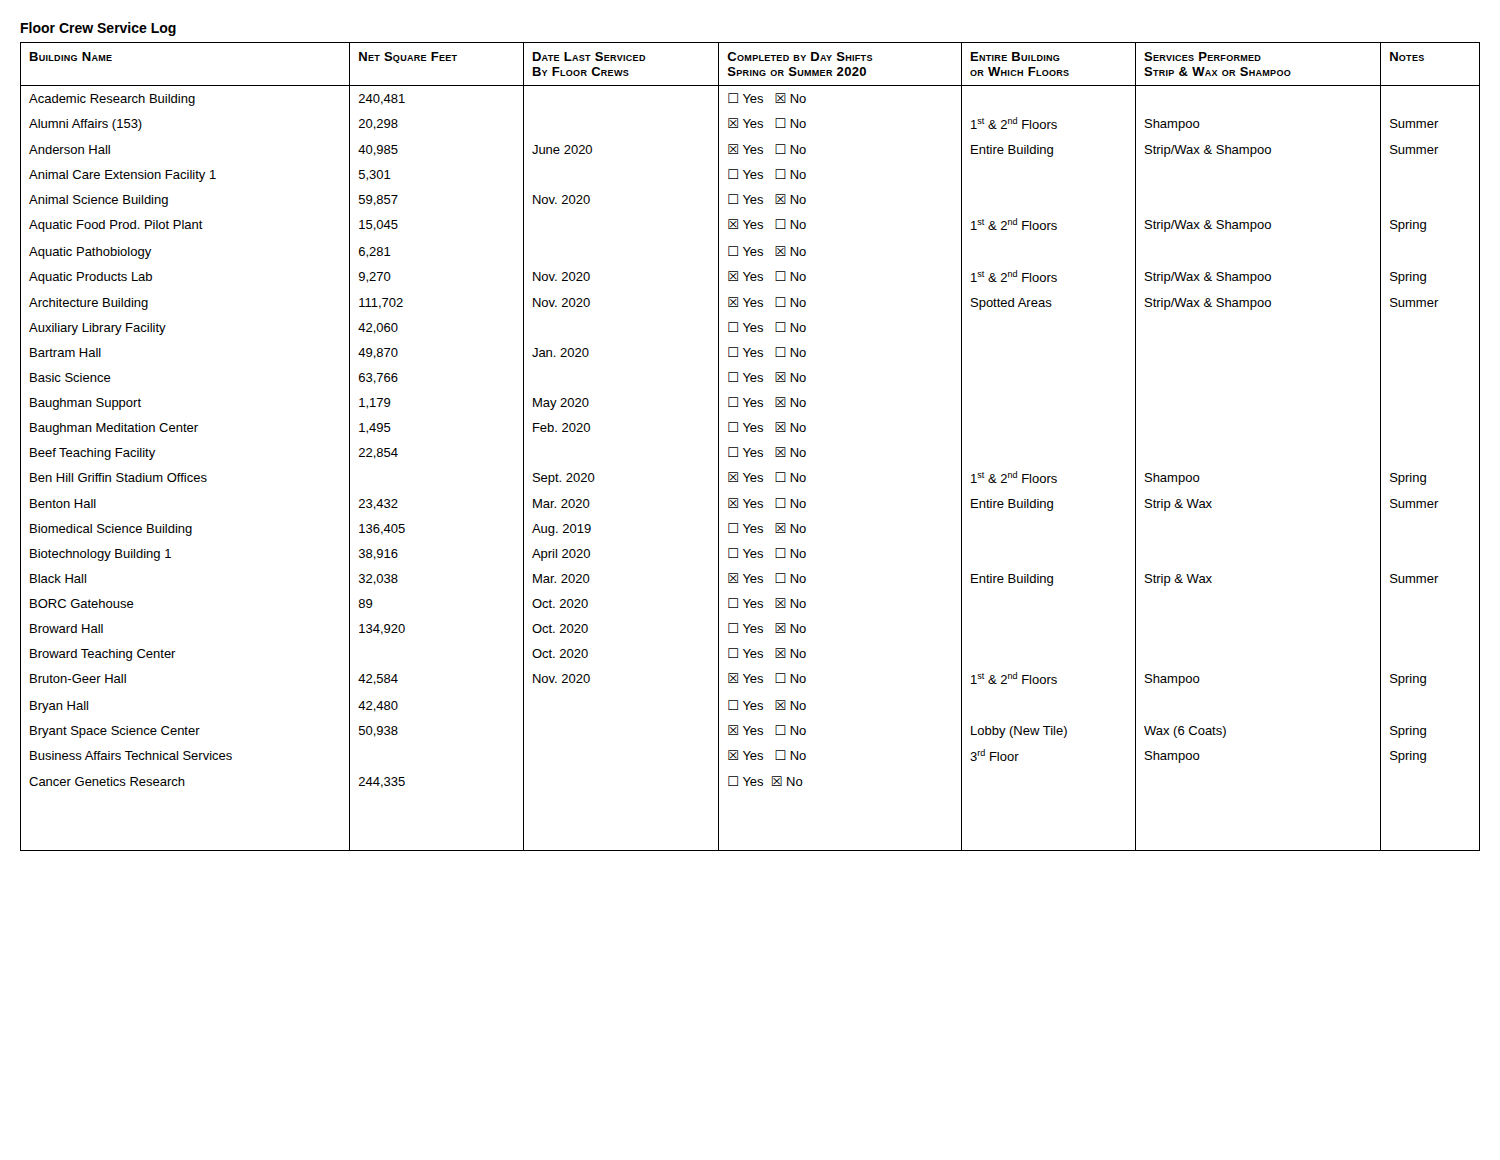Floor Crew Service Log
| Building Name | Net Square Feet | Date Last Serviced By Floor Crews | Completed by Day Shifts Spring or Summer 2020 | Entire Building or Which Floors | Services Performed Strip & Wax or Shampoo | Notes |
| --- | --- | --- | --- | --- | --- | --- |
| Academic Research Building | 240,481 | | ☐ Yes ☒ No | | | |
| Alumni Affairs (153) | 20,298 | | ☒ Yes ☐ No | 1 st & 2 nd Floors | Shampoo | Summer |
| Anderson Hall | 40,985 | June 2020 | ☒ Yes ☐ No | Entire Building | Strip/Wax & Shampoo | Summer |
| Animal Care Extension Facility 1 | 5,301 | | ☐ Yes ☐ No | | | |
| Animal Science Building | 59,857 | Nov. 2020 | ☐ Yes ☒ No | | | |
| Aquatic Food Prod. Pilot Plant | 15,045 | | ☒ Yes ☐ No | 1 st & 2 nd Floors | Strip/Wax & Shampoo | Spring |
| Aquatic Pathobiology | 6,281 | | ☐ Yes ☒ No | | | |
| Aquatic Products Lab | 9,270 | Nov. 2020 | ☒ Yes ☐ No | 1 st & 2 nd Floors | Strip/Wax & Shampoo | Spring |
| Architecture Building | 111,702 | Nov. 2020 | ☒ Yes ☐ No | Spotted Areas | Strip/Wax & Shampoo | Summer |
| Auxiliary Library Facility | 42,060 | | ☐ Yes ☐ No | | | |
| Bartram Hall | 49,870 | Jan. 2020 | ☐ Yes ☐ No | | | |
| Basic Science | 63,766 | | ☐ Yes ☒ No | | | |
| Baughman Support | 1,179 | May 2020 | ☐ Yes ☒ No | | | |
| Baughman Meditation Center | 1,495 | Feb. 2020 | ☐ Yes ☒ No | | | |
| Beef Teaching Facility | 22,854 | | ☐ Yes ☒ No | | | |
| Ben Hill Griffin Stadium Offices | | Sept. 2020 | ☒ Yes ☐ No | 1 st & 2 nd Floors | Shampoo | Spring |
| Benton Hall | 23,432 | Mar. 2020 | ☒ Yes ☐ No | Entire Building | Strip & Wax | Summer |
| Biomedical Science Building | 136,405 | Aug. 2019 | ☐ Yes ☒ No | | | |
| Biotechnology Building 1 | 38,916 | April 2020 | ☐ Yes ☐ No | | | |
| Black Hall | 32,038 | Mar. 2020 | ☒ Yes ☐ No | Entire Building | Strip & Wax | Summer |
| BORC Gatehouse | 89 | Oct. 2020 | ☐ Yes ☒ No | | | |
| Broward Hall | 134,920 | Oct. 2020 | ☐ Yes ☒ No | | | |
| Broward Teaching Center | | Oct. 2020 | ☐ Yes ☒ No | | | |
| Bruton-Geer Hall | 42,584 | Nov. 2020 | ☒ Yes ☐ No | 1 st & 2 nd Floors | Shampoo | Spring |
| Bryan Hall | 42,480 | | ☐ Yes ☒ No | | | |
| Bryant Space Science Center | 50,938 | | ☒ Yes ☐ No | Lobby (New Tile) | Wax (6 Coats) | Spring |
| Business Affairs Technical Services | | | ☒ Yes ☐ No | 3 rd Floor | Shampoo | Spring |
| Cancer Genetics Research | 244,335 | | ☐ Yes ☒ No | | | |